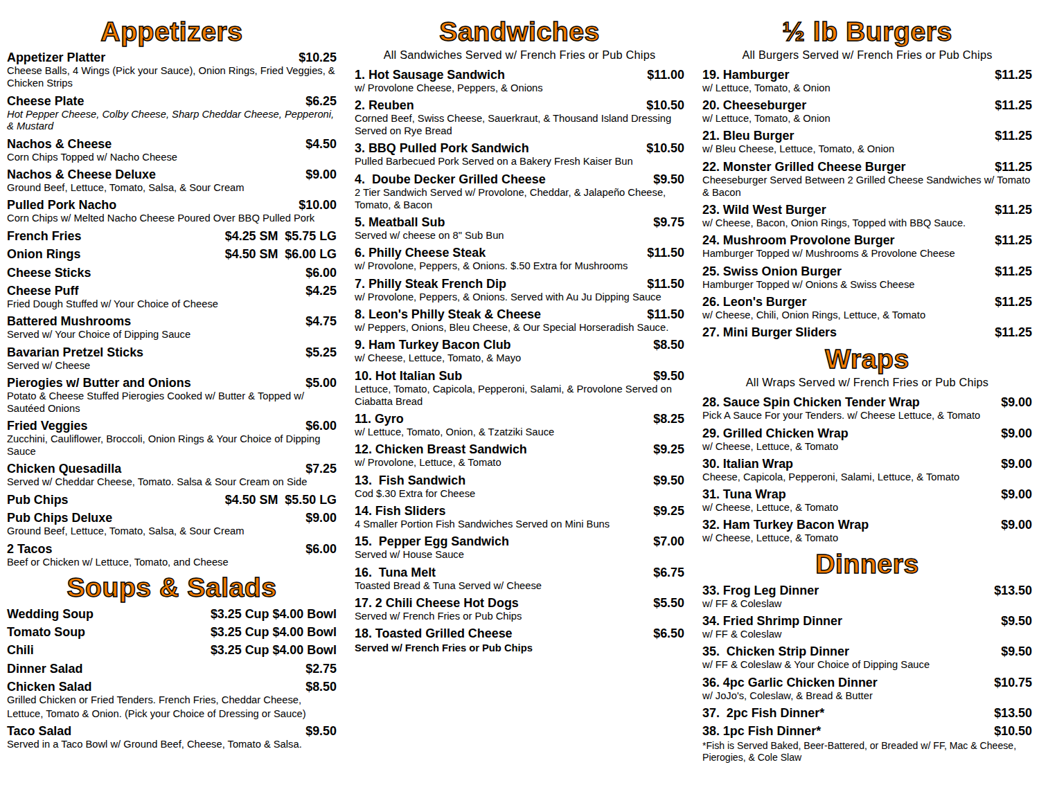Appetizers
Appetizer Platter$10.25
Cheese Balls, 4 Wings (Pick your Sauce), Onion Rings, Fried Veggies, & Chicken Strips
Cheese Plate$6.25
Hot Pepper Cheese, Colby Cheese, Sharp Cheddar Cheese, Pepperoni, & Mustard
Nachos & Cheese$4.50
Corn Chips Topped w/ Nacho Cheese
Nachos & Cheese Deluxe$9.00
Ground Beef, Lettuce, Tomato, Salsa, & Sour Cream
Pulled Pork Nacho$10.00
Corn Chips w/ Melted Nacho Cheese Poured Over BBQ Pulled Pork
French Fries$4.25 SM $5.75 LG
Onion Rings$4.50 SM $6.00 LG
Cheese Sticks$6.00
Cheese Puff$4.25
Fried Dough Stuffed w/ Your Choice of Cheese
Battered Mushrooms$4.75
Served w/ Your Choice of Dipping Sauce
Bavarian Pretzel Sticks$5.25
Served w/ Cheese
Pierogies w/ Butter and Onions$5.00
Potato & Cheese Stuffed Pierogies Cooked w/ Butter & Topped w/ Sautéed Onions
Fried Veggies$6.00
Zucchini, Cauliflower, Broccoli, Onion Rings & Your Choice of Dipping Sauce
Chicken Quesadilla$7.25
Served w/ Cheddar Cheese, Tomato. Salsa & Sour Cream on Side
Pub Chips$4.50 SM $5.50 LG
Pub Chips Deluxe$9.00
Ground Beef, Lettuce, Tomato, Salsa, & Sour Cream
2 Tacos$6.00
Beef or Chicken w/ Lettuce, Tomato, and Cheese
Soups & Salads
Wedding Soup$3.25 Cup $4.00 Bowl
Tomato Soup$3.25 Cup $4.00 Bowl
Chili$3.25 Cup $4.00 Bowl
Dinner Salad$2.75
Chicken Salad$8.50
Grilled Chicken or Fried Tenders. French Fries, Cheddar Cheese,
Lettuce, Tomato & Onion. (Pick your Choice of Dressing or Sauce)
Taco Salad$9.50
Served in a Taco Bowl w/ Ground Beef, Cheese, Tomato & Salsa.
Sandwiches
All Sandwiches Served w/ French Fries or Pub Chips
1. Hot Sausage Sandwich$11.00
w/ Provolone Cheese, Peppers, & Onions
2. Reuben$10.50
Corned Beef, Swiss Cheese, Sauerkraut, & Thousand Island Dressing Served on Rye Bread
3. BBQ Pulled Pork Sandwich$10.50
Pulled Barbecued Pork Served on a Bakery Fresh Kaiser Bun
4. Doube Decker Grilled Cheese$9.50
2 Tier Sandwich Served w/ Provolone, Cheddar, & Jalapeño Cheese, Tomato, & Bacon
5. Meatball Sub$9.75
Served w/ cheese on 8" Sub Bun
6. Philly Cheese Steak$11.50
w/ Provolone, Peppers, & Onions. $.50 Extra for Mushrooms
7. Philly Steak French Dip$11.50
w/ Provolone, Peppers, & Onions. Served with Au Ju Dipping Sauce
8. Leon's Philly Steak & Cheese$11.50
w/ Peppers, Onions, Bleu Cheese, & Our Special Horseradish Sauce.
9. Ham Turkey Bacon Club$8.50
w/ Cheese, Lettuce, Tomato, & Mayo
10. Hot Italian Sub$9.50
Lettuce, Tomato, Capicola, Pepperoni, Salami, & Provolone Served on Ciabatta Bread
11. Gyro$8.25
w/ Lettuce, Tomato, Onion, & Tzatziki Sauce
12. Chicken Breast Sandwich$9.25
w/ Provolone, Lettuce, & Tomato
13. Fish Sandwich$9.50
Cod $.30 Extra for Cheese
14. Fish Sliders$9.25
4 Smaller Portion Fish Sandwiches Served on Mini Buns
15. Pepper Egg Sandwich$7.00
Served w/ House Sauce
16. Tuna Melt$6.75
Toasted Bread & Tuna Served w/ Cheese
17. 2 Chili Cheese Hot Dogs$5.50
Served w/ French Fries or Pub Chips
18. Toasted Grilled Cheese$6.50
Served w/ French Fries or Pub Chips
½ lb Burgers
All Burgers Served w/ French Fries or Pub Chips
19. Hamburger$11.25
w/ Lettuce, Tomato, & Onion
20. Cheeseburger$11.25
w/ Lettuce, Tomato, & Onion
21. Bleu Burger$11.25
w/ Bleu Cheese, Lettuce, Tomato, & Onion
22. Monster Grilled Cheese Burger$11.25
Cheeseburger Served Between 2 Grilled Cheese Sandwiches w/ Tomato & Bacon
23. Wild West Burger$11.25
w/ Cheese, Bacon, Onion Rings, Topped with BBQ Sauce.
24. Mushroom Provolone Burger$11.25
Hamburger Topped w/ Mushrooms & Provolone Cheese
25. Swiss Onion Burger$11.25
Hamburger Topped w/ Onions & Swiss Cheese
26. Leon's Burger$11.25
w/ Cheese, Chili, Onion Rings, Lettuce, & Tomato
27. Mini Burger Sliders$11.25
Wraps
All Wraps Served w/ French Fries or Pub Chips
28. Sauce Spin Chicken Tender Wrap$9.00
Pick A Sauce For your Tenders. w/ Cheese Lettuce, & Tomato
29. Grilled Chicken Wrap$9.00
w/ Cheese, Lettuce, & Tomato
30. Italian Wrap$9.00
Cheese, Capicola, Pepperoni, Salami, Lettuce, & Tomato
31. Tuna Wrap$9.00
w/ Cheese, Lettuce, & Tomato
32. Ham Turkey Bacon Wrap$9.00
w/ Cheese, Lettuce, & Tomato
Dinners
33. Frog Leg Dinner$13.50
w/ FF & Coleslaw
34. Fried Shrimp Dinner$9.50
w/ FF & Coleslaw
35. Chicken Strip Dinner$9.50
w/ FF & Coleslaw & Your Choice of Dipping Sauce
36. 4pc Garlic Chicken Dinner$10.75
w/ JoJo's, Coleslaw, & Bread & Butter
37. 2pc Fish Dinner*$13.50
38. 1pc Fish Dinner*$10.50
*Fish is Served Baked, Beer-Battered, or Breaded w/ FF, Mac & Cheese, Pierogies, & Cole Slaw